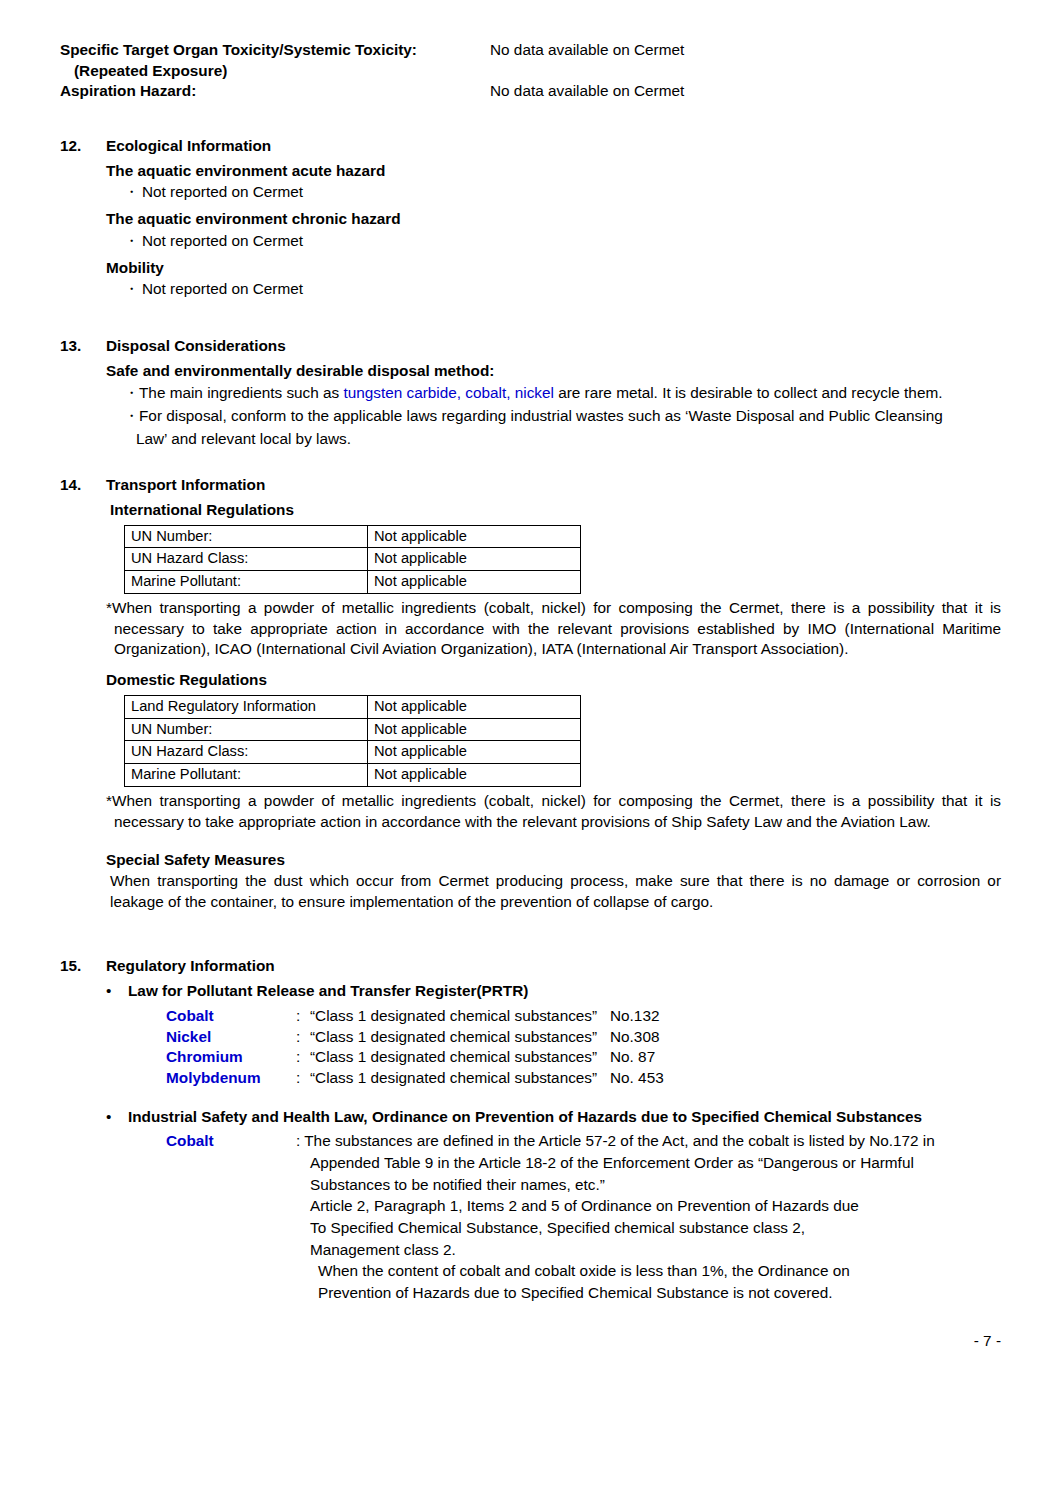Specific Target Organ Toxicity/Systemic Toxicity:
No data available on Cermet
(Repeated Exposure)
Aspiration Hazard:
No data available on Cermet
12. Ecological Information
The aquatic environment acute hazard
・Not reported on Cermet
The aquatic environment chronic hazard
・Not reported on Cermet
Mobility
・Not reported on Cermet
13. Disposal Considerations
Safe and environmentally desirable disposal method:
・The main ingredients such as tungsten carbide, cobalt, nickel are rare metal. It is desirable to collect and recycle them.
・For disposal, conform to the applicable laws regarding industrial wastes such as ‘Waste Disposal and Public Cleansing
Law’ and relevant local by laws.
14. Transport Information
International Regulations
| UN Number: | Not applicable |
| UN Hazard Class: | Not applicable |
| Marine Pollutant: | Not applicable |
*When transporting a powder of metallic ingredients (cobalt, nickel) for composing the Cermet, there is a possibility that it is necessary to take appropriate action in accordance with the relevant provisions established by IMO (International Maritime Organization), ICAO (International Civil Aviation Organization), IATA (International Air Transport Association).
Domestic Regulations
| Land Regulatory Information | Not applicable |
| UN Number: | Not applicable |
| UN Hazard Class: | Not applicable |
| Marine Pollutant: | Not applicable |
*When transporting a powder of metallic ingredients (cobalt, nickel) for composing the Cermet, there is a possibility that it is necessary to take appropriate action in accordance with the relevant provisions of Ship Safety Law and the Aviation Law.
Special Safety Measures
When transporting the dust which occur from Cermet producing process, make sure that there is no damage or corrosion or leakage of the container, to ensure implementation of the prevention of collapse of cargo.
15. Regulatory Information
•
Law for Pollutant Release and Transfer Register(PRTR)
Cobalt
:
“Class 1 designated chemical substances”
No.132
Nickel
:
“Class 1 designated chemical substances”
No.308
Chromium
:
“Class 1 designated chemical substances”
No. 87
Molybdenum
:
“Class 1 designated chemical substances”
No. 453
•
Industrial Safety and Health Law, Ordinance on Prevention of Hazards due to Specified Chemical Substances
Cobalt
: The substances are defined in the Article 57-2 of the Act, and the cobalt is listed by No.172 in
Appended Table 9 in the Article 18-2 of the Enforcement Order as “Dangerous or Harmful
Substances to be notified their names, etc.”
Article 2, Paragraph 1, Items 2 and 5 of Ordinance on Prevention of Hazards due
To Specified Chemical Substance, Specified chemical substance class 2,
Management class 2.
When the content of cobalt and cobalt oxide is less than 1%, the Ordinance on
Prevention of Hazards due to Specified Chemical Substance is not covered.
- 7 -